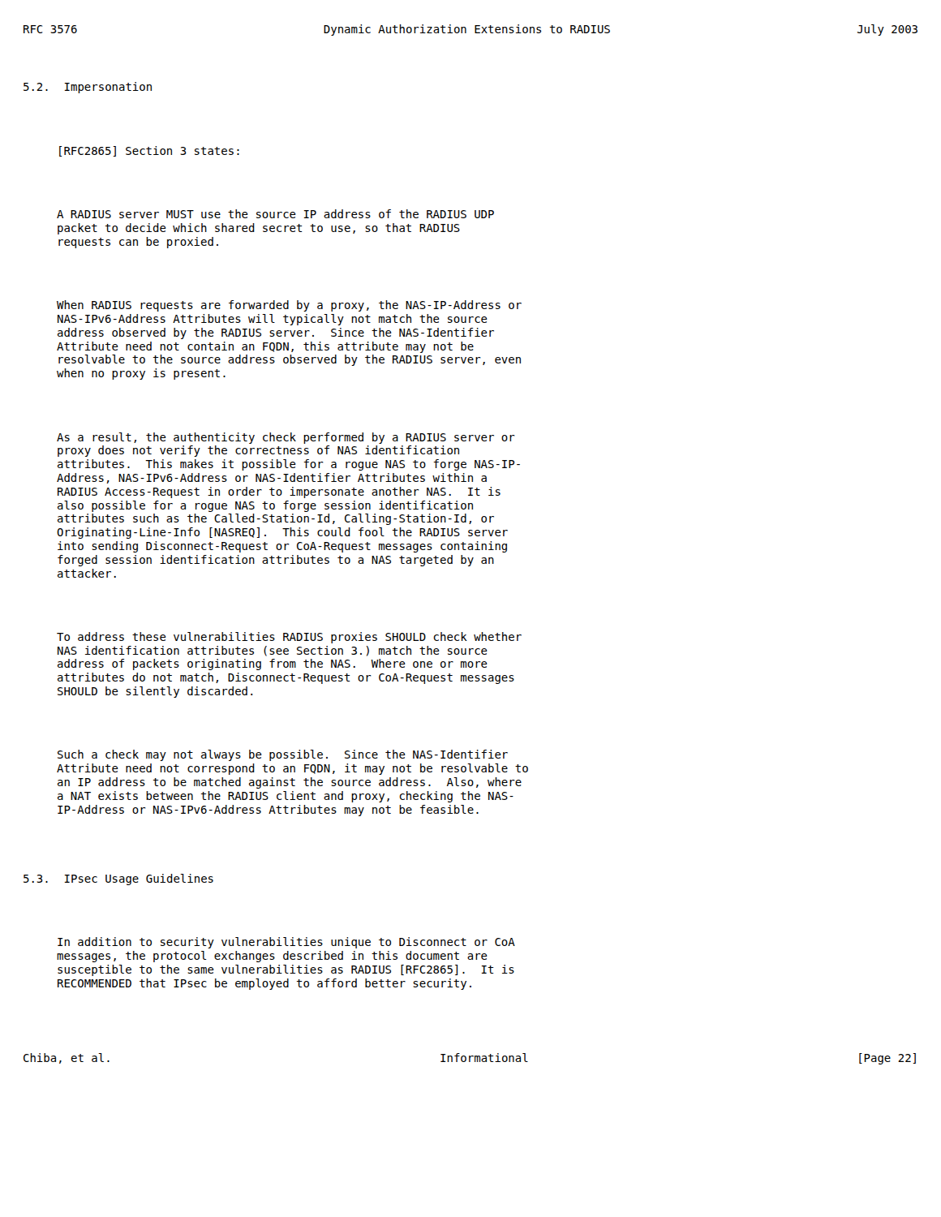RFC 3576 Dynamic Authorization Extensions to RADIUS July 2003
5.2. Impersonation
[RFC2865] Section 3 states:
A RADIUS server MUST use the source IP address of the RADIUS UDP packet to decide which shared secret to use, so that RADIUS requests can be proxied.
When RADIUS requests are forwarded by a proxy, the NAS-IP-Address or NAS-IPv6-Address Attributes will typically not match the source address observed by the RADIUS server. Since the NAS-Identifier Attribute need not contain an FQDN, this attribute may not be resolvable to the source address observed by the RADIUS server, even when no proxy is present.
As a result, the authenticity check performed by a RADIUS server or proxy does not verify the correctness of NAS identification attributes. This makes it possible for a rogue NAS to forge NAS-IP- Address, NAS-IPv6-Address or NAS-Identifier Attributes within a RADIUS Access-Request in order to impersonate another NAS. It is also possible for a rogue NAS to forge session identification attributes such as the Called-Station-Id, Calling-Station-Id, or Originating-Line-Info [NASREQ]. This could fool the RADIUS server into sending Disconnect-Request or CoA-Request messages containing forged session identification attributes to a NAS targeted by an attacker.
To address these vulnerabilities RADIUS proxies SHOULD check whether NAS identification attributes (see Section 3.) match the source address of packets originating from the NAS. Where one or more attributes do not match, Disconnect-Request or CoA-Request messages SHOULD be silently discarded.
Such a check may not always be possible. Since the NAS-Identifier Attribute need not correspond to an FQDN, it may not be resolvable to an IP address to be matched against the source address. Also, where a NAT exists between the RADIUS client and proxy, checking the NAS- IP-Address or NAS-IPv6-Address Attributes may not be feasible.
5.3. IPsec Usage Guidelines
In addition to security vulnerabilities unique to Disconnect or CoA messages, the protocol exchanges described in this document are susceptible to the same vulnerabilities as RADIUS [RFC2865]. It is RECOMMENDED that IPsec be employed to afford better security.
Chiba, et al. Informational[Page 22]